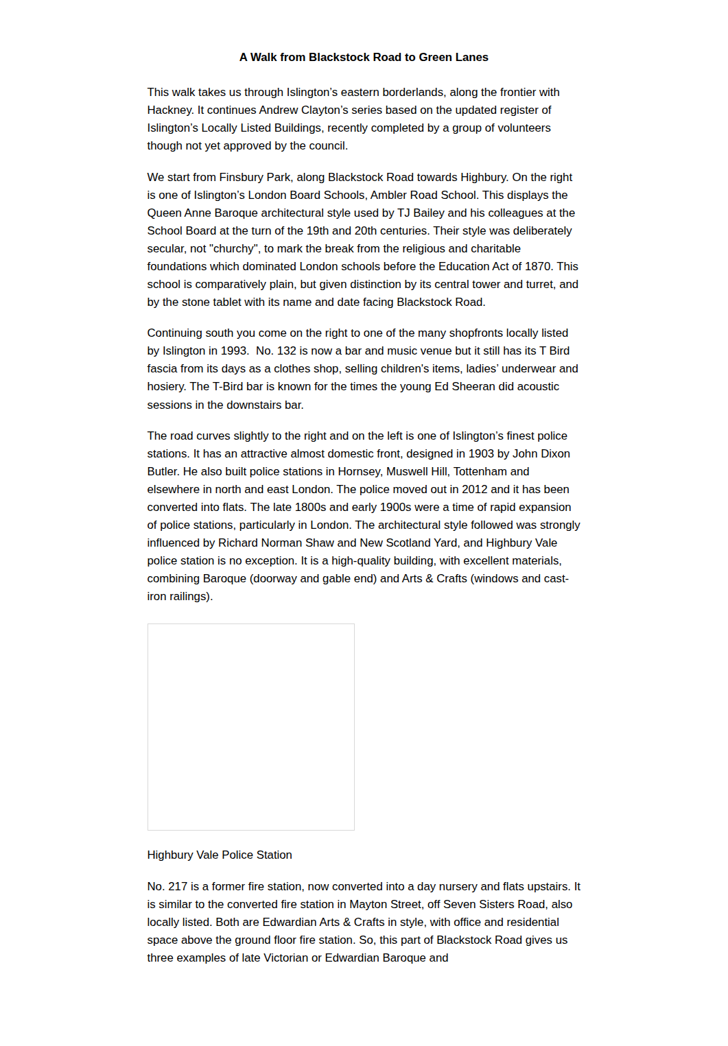A Walk from Blackstock Road to Green Lanes
This walk takes us through Islington’s eastern borderlands, along the frontier with Hackney. It continues Andrew Clayton’s series based on the updated register of Islington’s Locally Listed Buildings, recently completed by a group of volunteers though not yet approved by the council.
We start from Finsbury Park, along Blackstock Road towards Highbury. On the right is one of Islington’s London Board Schools, Ambler Road School. This displays the Queen Anne Baroque architectural style used by TJ Bailey and his colleagues at the School Board at the turn of the 19th and 20th centuries. Their style was deliberately secular, not "churchy", to mark the break from the religious and charitable foundations which dominated London schools before the Education Act of 1870. This school is comparatively plain, but given distinction by its central tower and turret, and by the stone tablet with its name and date facing Blackstock Road.
Continuing south you come on the right to one of the many shopfronts locally listed by Islington in 1993. No. 132 is now a bar and music venue but it still has its T Bird fascia from its days as a clothes shop, selling children's items, ladies’ underwear and hosiery. The T-Bird bar is known for the times the young Ed Sheeran did acoustic sessions in the downstairs bar.
The road curves slightly to the right and on the left is one of Islington’s finest police stations. It has an attractive almost domestic front, designed in 1903 by John Dixon Butler. He also built police stations in Hornsey, Muswell Hill, Tottenham and elsewhere in north and east London. The police moved out in 2012 and it has been converted into flats. The late 1800s and early 1900s were a time of rapid expansion of police stations, particularly in London. The architectural style followed was strongly influenced by Richard Norman Shaw and New Scotland Yard, and Highbury Vale police station is no exception. It is a high-quality building, with excellent materials, combining Baroque (doorway and gable end) and Arts & Crafts (windows and cast-iron railings).
Highbury Vale Police Station
No. 217 is a former fire station, now converted into a day nursery and flats upstairs. It is similar to the converted fire station in Mayton Street, off Seven Sisters Road, also locally listed. Both are Edwardian Arts & Crafts in style, with office and residential space above the ground floor fire station. So, this part of Blackstock Road gives us three examples of late Victorian or Edwardian Baroque and